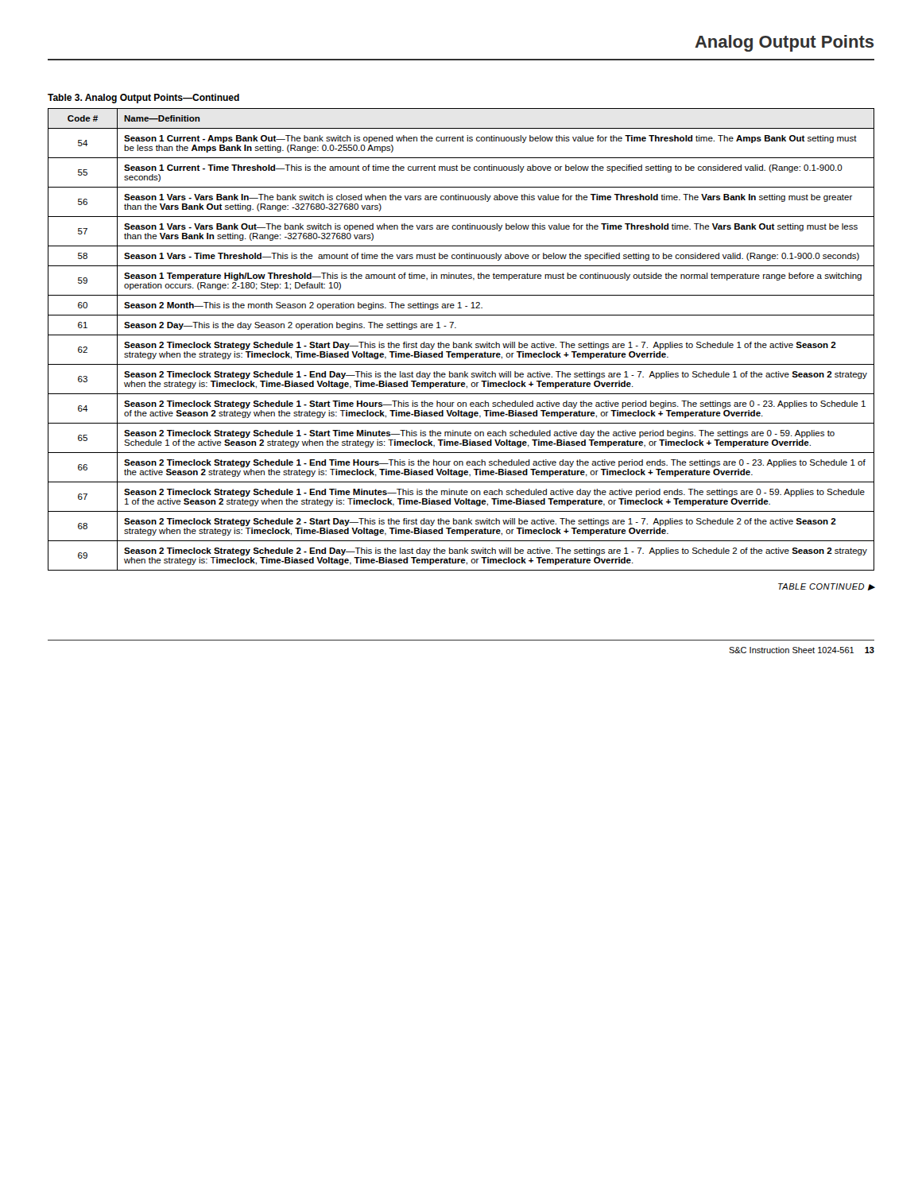Analog Output Points
Table 3. Analog Output Points—Continued
| Code # | Name—Definition |
| --- | --- |
| 54 | Season 1 Current - Amps Bank Out —The bank switch is opened when the current is continuously below this value for the Time Threshold time. The Amps Bank Out setting must be less than the Amps Bank In setting. (Range: 0.0-2550.0 Amps) |
| 55 | Season 1 Current - Time Threshold —This is the amount of time the current must be continuously above or below the specified setting to be considered valid. (Range: 0.1-900.0 seconds) |
| 56 | Season 1 Vars - Vars Bank In —The bank switch is closed when the vars are continuously above this value for the Time Threshold time. The Vars Bank In setting must be greater than the Vars Bank Out setting. (Range: -327680-327680 vars) |
| 57 | Season 1 Vars - Vars Bank Out —The bank switch is opened when the vars are continuously below this value for the Time Threshold time. The Vars Bank Out setting must be less than the Vars Bank In setting. (Range: -327680-327680 vars) |
| 58 | Season 1 Vars - Time Threshold —This is the amount of time the vars must be continuously above or below the specified setting to be considered valid. (Range: 0.1-900.0 seconds) |
| 59 | Season 1 Temperature High/Low Threshold —This is the amount of time, in minutes, the temperature must be continuously outside the normal temperature range before a switching operation occurs. (Range: 2-180; Step: 1; Default: 10) |
| 60 | Season 2 Month —This is the month Season 2 operation begins. The settings are 1 - 12. |
| 61 | Season 2 Day —This is the day Season 2 operation begins. The settings are 1 - 7. |
| 62 | Season 2 Timeclock Strategy Schedule 1 - Start Day —This is the first day the bank switch will be active. The settings are 1 - 7. Applies to Schedule 1 of the active Season 2 strategy when the strategy is: Timeclock , Time-Biased Voltage , Time-Biased Temperature , or Timeclock + Temperature Override . |
| 63 | Season 2 Timeclock Strategy Schedule 1 - End Day —This is the last day the bank switch will be active. The settings are 1 - 7. Applies to Schedule 1 of the active Season 2 strategy when the strategy is: Timeclock , Time-Biased Voltage , Time-Biased Temperature , or Timeclock + Temperature Override . |
| 64 | Season 2 Timeclock Strategy Schedule 1 - Start Time Hours —This is the hour on each scheduled active day the active period begins. The settings are 0 - 23. Applies to Schedule 1 of the active Season 2 strategy when the strategy is: T imeclock , Time-Biased Voltage , Time-Biased Temperature , or Timeclock + Temperature Override . |
| 65 | Season 2 Timeclock Strategy Schedule 1 - Start Time Minutes —This is the minute on each scheduled active day the active period begins. The settings are 0 - 59. Applies to Schedule 1 of the active Season 2 strategy when the strategy is: T imeclock , Time-Biased Voltage , Time-Biased Temperature , or Timeclock + Temperature Override . |
| 66 | Season 2 Timeclock Strategy Schedule 1 - End Time Hours —This is the hour on each scheduled active day the active period ends. The settings are 0 - 23. Applies to Schedule 1 of the active Season 2 strategy when the strategy is: T imeclock , Time-Biased Voltage , Time-Biased Temperature , or Timeclock + Temperature Override . |
| 67 | Season 2 Timeclock Strategy Schedule 1 - End Time Minutes —This is the minute on each scheduled active day the active period ends. The settings are 0 - 59. Applies to Schedule 1 of the active Season 2 strategy when the strategy is: T imeclock , Time-Biased Voltage , Time-Biased Temperature , or Timeclock + Temperature Override . |
| 68 | Season 2 Timeclock Strategy Schedule 2 - Start Day —This is the first day the bank switch will be active. The settings are 1 - 7. Applies to Schedule 2 of the active Season 2 strategy when the strategy is: T imeclock , Time-Biased Voltage , Time-Biased Temperature , or Timeclock + Temperature Override . |
| 69 | Season 2 Timeclock Strategy Schedule 2 - End Day —This is the last day the bank switch will be active. The settings are 1 - 7. Applies to Schedule 2 of the active Season 2 strategy when the strategy is: T imeclock , Time-Biased Voltage , Time-Biased Temperature , or Timeclock + Temperature Override . |
TABLE CONTINUED ▶
S&C Instruction Sheet 1024-561 13